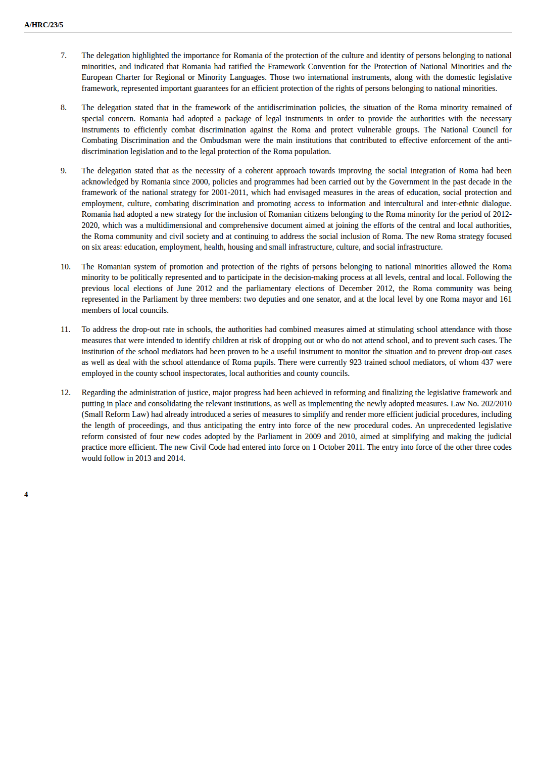A/HRC/23/5
7. The delegation highlighted the importance for Romania of the protection of the culture and identity of persons belonging to national minorities, and indicated that Romania had ratified the Framework Convention for the Protection of National Minorities and the European Charter for Regional or Minority Languages. Those two international instruments, along with the domestic legislative framework, represented important guarantees for an efficient protection of the rights of persons belonging to national minorities.
8. The delegation stated that in the framework of the antidiscrimination policies, the situation of the Roma minority remained of special concern. Romania had adopted a package of legal instruments in order to provide the authorities with the necessary instruments to efficiently combat discrimination against the Roma and protect vulnerable groups. The National Council for Combating Discrimination and the Ombudsman were the main institutions that contributed to effective enforcement of the anti-discrimination legislation and to the legal protection of the Roma population.
9. The delegation stated that as the necessity of a coherent approach towards improving the social integration of Roma had been acknowledged by Romania since 2000, policies and programmes had been carried out by the Government in the past decade in the framework of the national strategy for 2001-2011, which had envisaged measures in the areas of education, social protection and employment, culture, combating discrimination and promoting access to information and intercultural and inter-ethnic dialogue. Romania had adopted a new strategy for the inclusion of Romanian citizens belonging to the Roma minority for the period of 2012-2020, which was a multidimensional and comprehensive document aimed at joining the efforts of the central and local authorities, the Roma community and civil society and at continuing to address the social inclusion of Roma. The new Roma strategy focused on six areas: education, employment, health, housing and small infrastructure, culture, and social infrastructure.
10. The Romanian system of promotion and protection of the rights of persons belonging to national minorities allowed the Roma minority to be politically represented and to participate in the decision-making process at all levels, central and local. Following the previous local elections of June 2012 and the parliamentary elections of December 2012, the Roma community was being represented in the Parliament by three members: two deputies and one senator, and at the local level by one Roma mayor and 161 members of local councils.
11. To address the drop-out rate in schools, the authorities had combined measures aimed at stimulating school attendance with those measures that were intended to identify children at risk of dropping out or who do not attend school, and to prevent such cases. The institution of the school mediators had been proven to be a useful instrument to monitor the situation and to prevent drop-out cases as well as deal with the school attendance of Roma pupils. There were currently 923 trained school mediators, of whom 437 were employed in the county school inspectorates, local authorities and county councils.
12. Regarding the administration of justice, major progress had been achieved in reforming and finalizing the legislative framework and putting in place and consolidating the relevant institutions, as well as implementing the newly adopted measures. Law No. 202/2010 (Small Reform Law) had already introduced a series of measures to simplify and render more efficient judicial procedures, including the length of proceedings, and thus anticipating the entry into force of the new procedural codes. An unprecedented legislative reform consisted of four new codes adopted by the Parliament in 2009 and 2010, aimed at simplifying and making the judicial practice more efficient. The new Civil Code had entered into force on 1 October 2011. The entry into force of the other three codes would follow in 2013 and 2014.
4